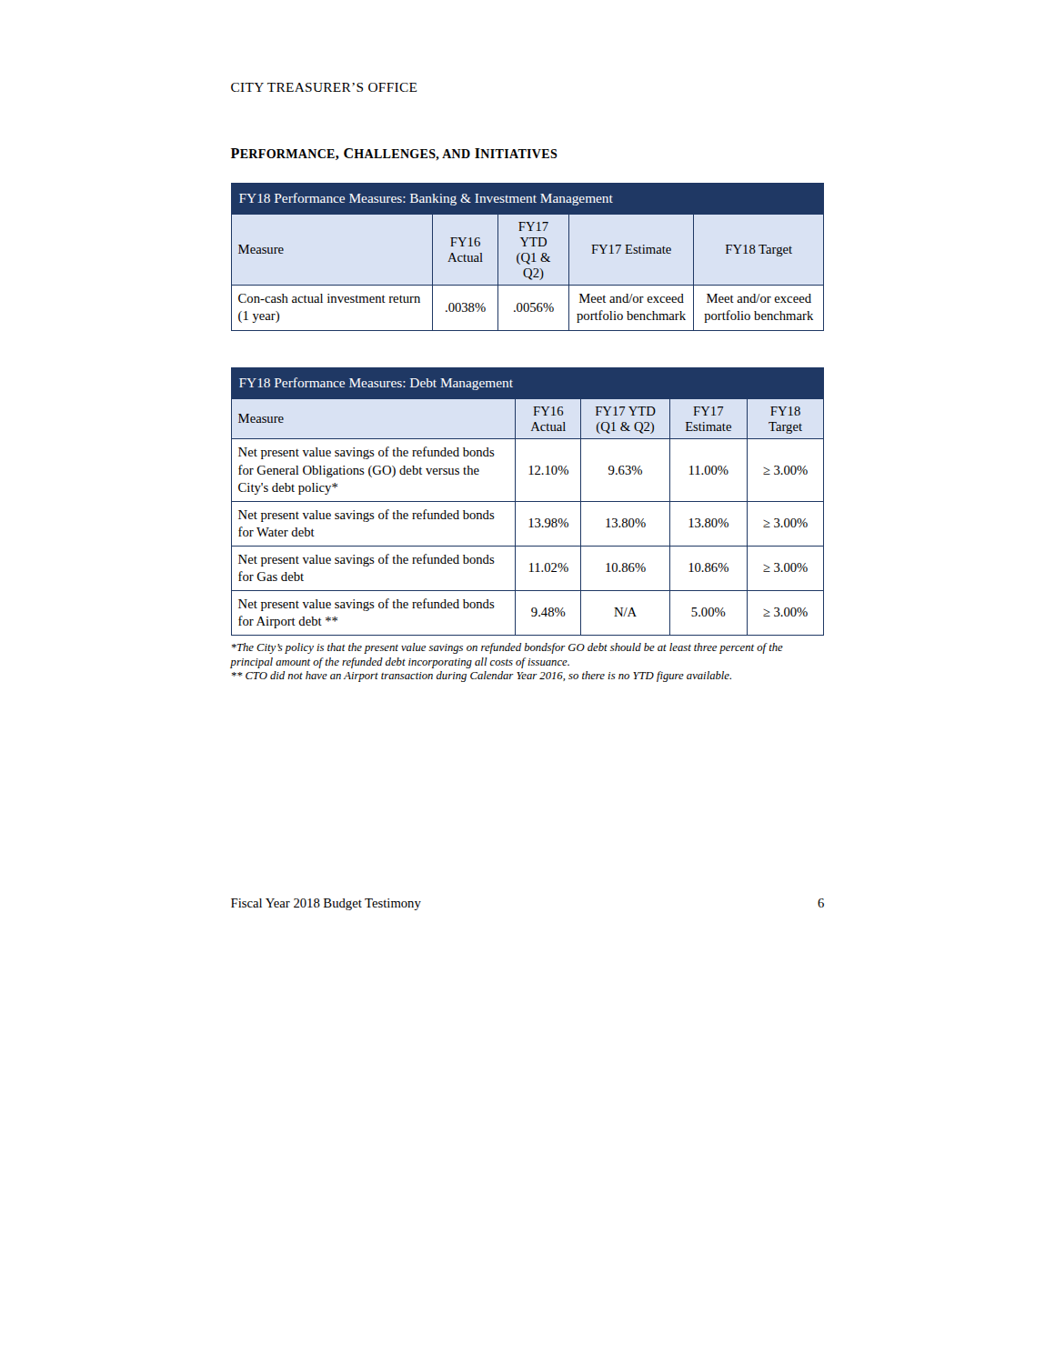CITY TREASURER’S OFFICE
PERFORMANCE, CHALLENGES, AND INITIATIVES
FY18 Performance Measures: Banking & Investment Management
| Measure | FY16 Actual | FY17 YTD (Q1 & Q2) | FY17 Estimate | FY18 Target |
| --- | --- | --- | --- | --- |
| Con-cash actual investment return (1 year) | .0038% | .0056% | Meet and/or exceed portfolio benchmark | Meet and/or exceed portfolio benchmark |
FY18 Performance Measures: Debt Management
| Measure | FY16 Actual | FY17 YTD (Q1 & Q2) | FY17 Estimate | FY18 Target |
| --- | --- | --- | --- | --- |
| Net present value savings of the refunded bonds for General Obligations (GO) debt versus the City's debt policy* | 12.10% | 9.63% | 11.00% | ≥ 3.00% |
| Net present value savings of the refunded bonds for Water debt | 13.98% | 13.80% | 13.80% | ≥ 3.00% |
| Net present value savings of the refunded bonds for Gas debt | 11.02% | 10.86% | 10.86% | ≥ 3.00% |
| Net present value savings of the refunded bonds for Airport debt ** | 9.48% | N/A | 5.00% | ≥ 3.00% |
*The City’s policy is that the present value savings on refunded bondsfor GO debt should be at least three percent of the principal amount of the refunded debt incorporating all costs of issuance.
** CTO did not have an Airport transaction during Calendar Year 2016, so there is no YTD figure available.
Fiscal Year 2018 Budget Testimony 6